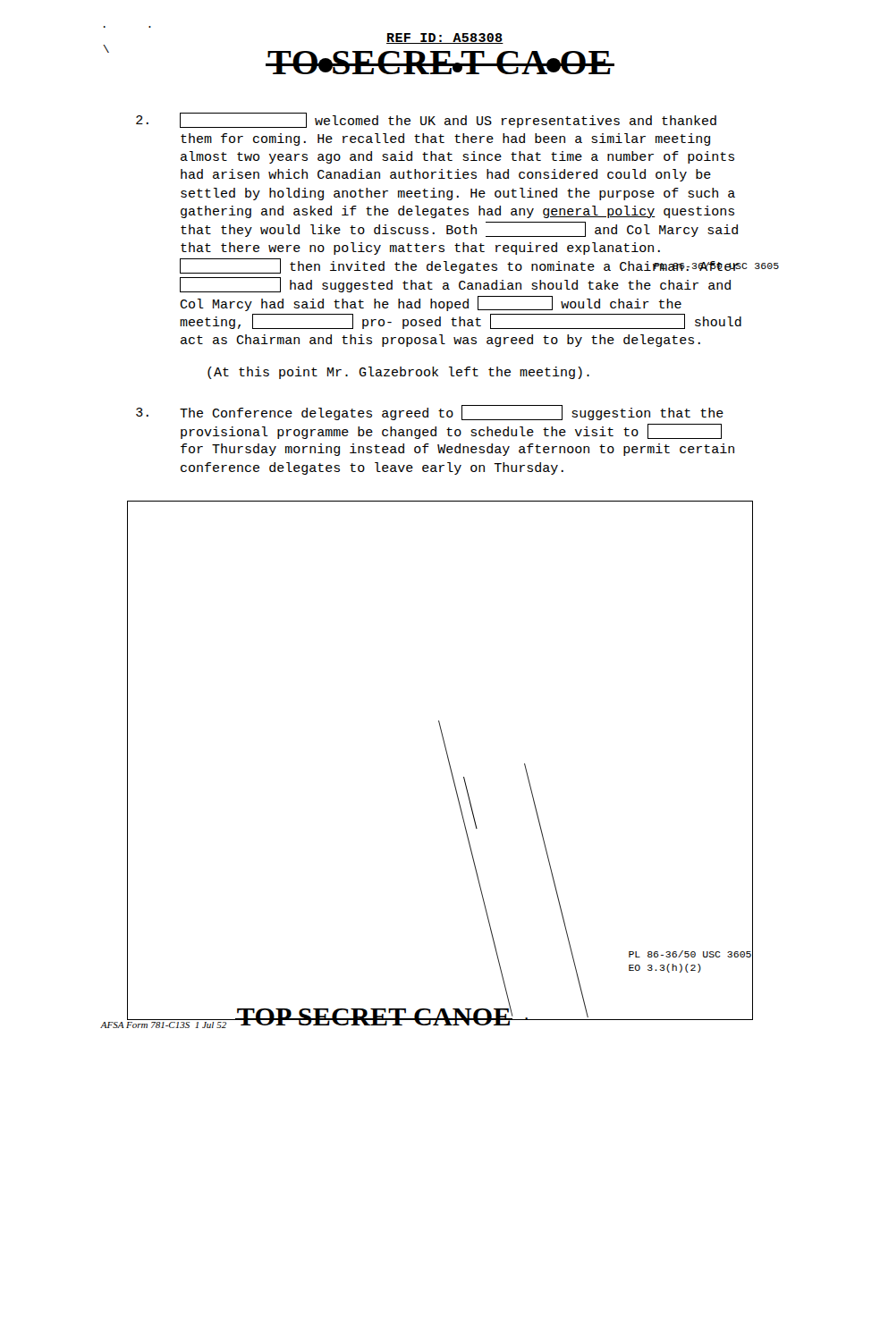. .
\
TO SECRE T CA OE REF ID: A58308
PL 86-36/50 USC 3605
2.
welcomed the UK and US representatives and thanked them for coming. He recalled that there had been a similar meeting almost two years ago and said that since that time a number of points had arisen which Canadian authorities had considered could only be settled by holding another meeting. He outlined the purpose of such a gathering and asked if the delegates had any general policy questions that they would like to discuss. Both and Col Marcy said that there were no policy matters that required explanation. then invited the delegates to nominate a Chairman. After had suggested that a Canadian should take the chair and Col Marcy had said that he had hoped would chair the meeting, pro- posed that should act as Chairman and this proposal was agreed to by the delegates.
(At this point Mr. Glazebrook left the meeting).
3.
The Conference delegates agreed to suggestion that the provisional programme be changed to schedule the visit to for Thursday morning instead of Wednesday afternoon to permit certain conference delegates to leave early on Thursday.
PL 86-36/50 USC 3605
EO 3.3(h)(2)
AFSA Form 781-C13S 1 Jul 52
TOP SECRET CANOE
.